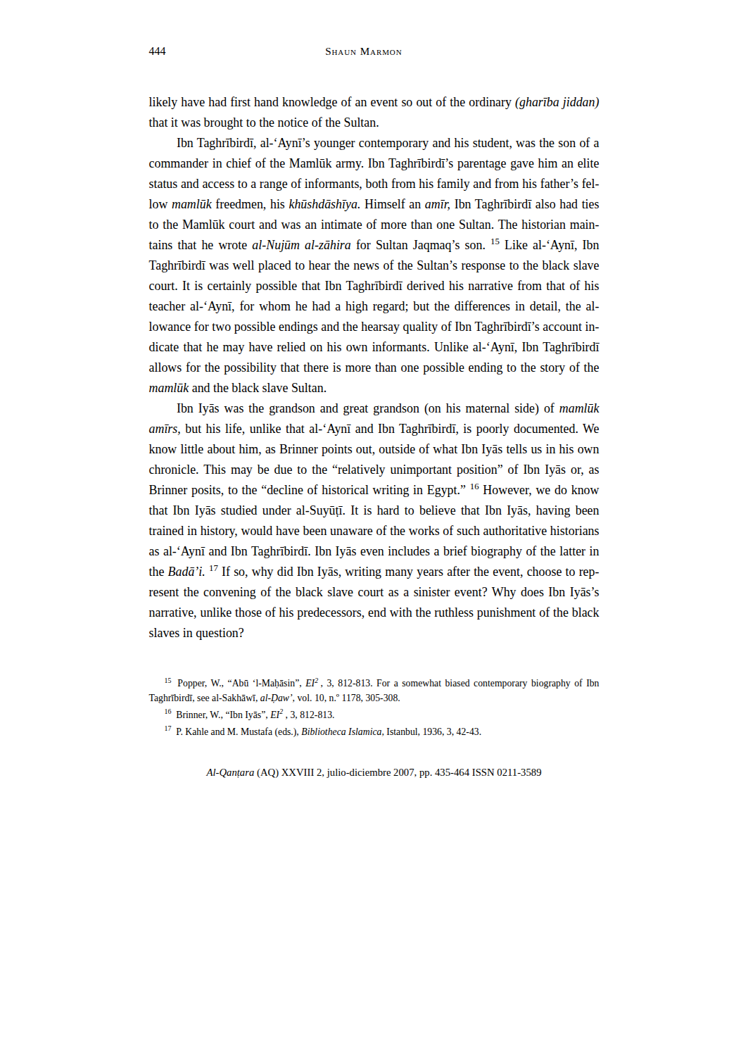444 Shaun Marmon
likely have had first hand knowledge of an event so out of the ordinary (gharība jiddan) that it was brought to the notice of the Sultan.
Ibn Taghrībirdī, al-‘Aynī’s younger contemporary and his student, was the son of a commander in chief of the Mamlūk army. Ibn Taghrībirdī’s parentage gave him an elite status and access to a range of informants, both from his family and from his father’s fellow mamlūk freedmen, his khūshdāshīya. Himself an amīr, Ibn Taghrībirdī also had ties to the Mamlūk court and was an intimate of more than one Sultan. The historian maintains that he wrote al-Nujūm al-zāhira for Sultan Jaqmaq’s son. 15 Like al-‘Aynī, Ibn Taghrībirdī was well placed to hear the news of the Sultan’s response to the black slave court. It is certainly possible that Ibn Taghrībirdī derived his narrative from that of his teacher al-‘Aynī, for whom he had a high regard; but the differences in detail, the allowance for two possible endings and the hearsay quality of Ibn Taghrībirdī’s account indicate that he may have relied on his own informants. Unlike al-‘Aynī, Ibn Taghrībirdī allows for the possibility that there is more than one possible ending to the story of the mamlūk and the black slave Sultan.
Ibn Iyās was the grandson and great grandson (on his maternal side) of mamlūk amīrs, but his life, unlike that al-‘Aynī and Ibn Taghrībirdī, is poorly documented. We know little about him, as Brinner points out, outside of what Ibn Iyās tells us in his own chronicle. This may be due to the “relatively unimportant position” of Ibn Iyās or, as Brinner posits, to the “decline of historical writing in Egypt.” 16 However, we do know that Ibn Iyās studied under al-Suyūṭī. It is hard to believe that Ibn Iyās, having been trained in history, would have been unaware of the works of such authoritative historians as al-‘Aynī and Ibn Taghrībirdī. Ibn Iyās even includes a brief biography of the latter in the Badā’i. 17 If so, why did Ibn Iyās, writing many years after the event, choose to represent the convening of the black slave court as a sinister event? Why does Ibn Iyās’s narrative, unlike those of his predecessors, end with the ruthless punishment of the black slaves in question?
15 Popper, W., “Abū ‘l-Maḥāsin”, EI2, 3, 812-813. For a somewhat biased contemporary biography of Ibn Taghrībirdī, see al-Sakhāwī, al-Ḍaw’, vol. 10, n.º 1178, 305-308.
16 Brinner, W., “Ibn Iyās”, EI2, 3, 812-813.
17 P. Kahle and M. Mustafa (eds.), Bibliotheca Islamica, Istanbul, 1936, 3, 42-43.
Al-Qanṭara (AQ) XXVIII 2, julio-diciembre 2007, pp. 435-464 ISSN 0211-3589